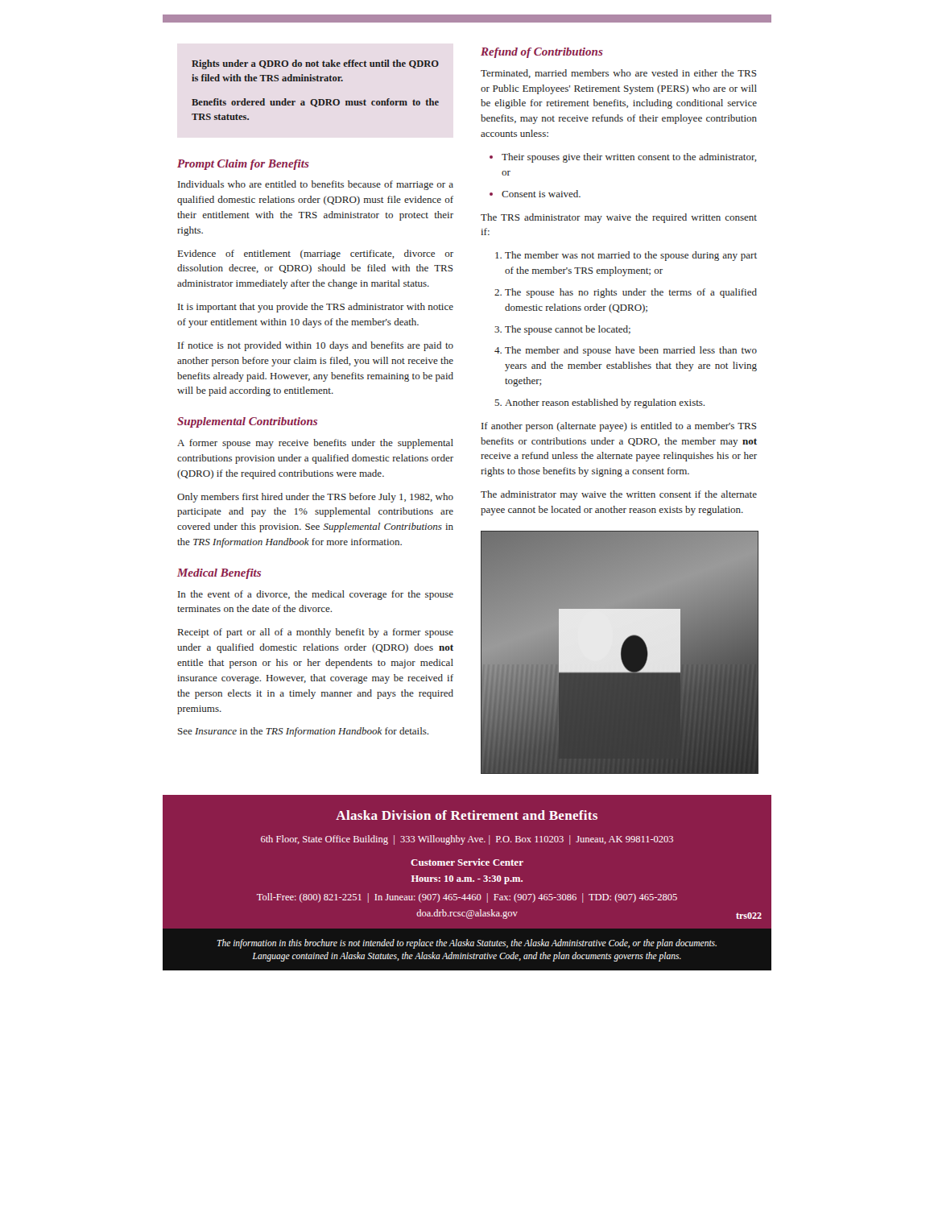Rights under a QDRO do not take effect until the QDRO is filed with the TRS administrator.
Benefits ordered under a QDRO must conform to the TRS statutes.
Prompt Claim for Benefits
Individuals who are entitled to benefits because of marriage or a qualified domestic relations order (QDRO) must file evidence of their entitlement with the TRS administrator to protect their rights.
Evidence of entitlement (marriage certificate, divorce or dissolution decree, or QDRO) should be filed with the TRS administrator immediately after the change in marital status.
It is important that you provide the TRS administrator with notice of your entitlement within 10 days of the member's death.
If notice is not provided within 10 days and benefits are paid to another person before your claim is filed, you will not receive the benefits already paid. However, any benefits remaining to be paid will be paid according to entitlement.
Supplemental Contributions
A former spouse may receive benefits under the supplemental contributions provision under a qualified domestic relations order (QDRO) if the required contributions were made.
Only members first hired under the TRS before July 1, 1982, who participate and pay the 1% supplemental contributions are covered under this provision. See Supplemental Contributions in the TRS Information Handbook for more information.
Medical Benefits
In the event of a divorce, the medical coverage for the spouse terminates on the date of the divorce.
Receipt of part or all of a monthly benefit by a former spouse under a qualified domestic relations order (QDRO) does not entitle that person or his or her dependents to major medical insurance coverage. However, that coverage may be received if the person elects it in a timely manner and pays the required premiums.
See Insurance in the TRS Information Handbook for details.
Refund of Contributions
Terminated, married members who are vested in either the TRS or Public Employees' Retirement System (PERS) who are or will be eligible for retirement benefits, including conditional service benefits, may not receive refunds of their employee contribution accounts unless:
Their spouses give their written consent to the administrator, or
Consent is waived.
The TRS administrator may waive the required written consent if:
The member was not married to the spouse during any part of the member's TRS employment; or
The spouse has no rights under the terms of a qualified domestic relations order (QDRO);
The spouse cannot be located;
The member and spouse have been married less than two years and the member establishes that they are not living together;
Another reason established by regulation exists.
If another person (alternate payee) is entitled to a member's TRS benefits or contributions under a QDRO, the member may not receive a refund unless the alternate payee relinquishes his or her rights to those benefits by signing a consent form.
The administrator may waive the written consent if the alternate payee cannot be located or another reason exists by regulation.
Alaska Division of Retirement and Benefits
6th Floor, State Office Building | 333 Willoughby Ave. | P.O. Box 110203 | Juneau, AK 99811-0203
Customer Service Center
Hours: 10 a.m. - 3:30 p.m.
Toll-Free: (800) 821-2251 | In Juneau: (907) 465-4460 | Fax: (907) 465-3086 | TDD: (907) 465-2805
doa.drb.rcsc@alaska.gov
trs022
The information in this brochure is not intended to replace the Alaska Statutes, the Alaska Administrative Code, or the plan documents.
Language contained in Alaska Statutes, the Alaska Administrative Code, and the plan documents governs the plans.